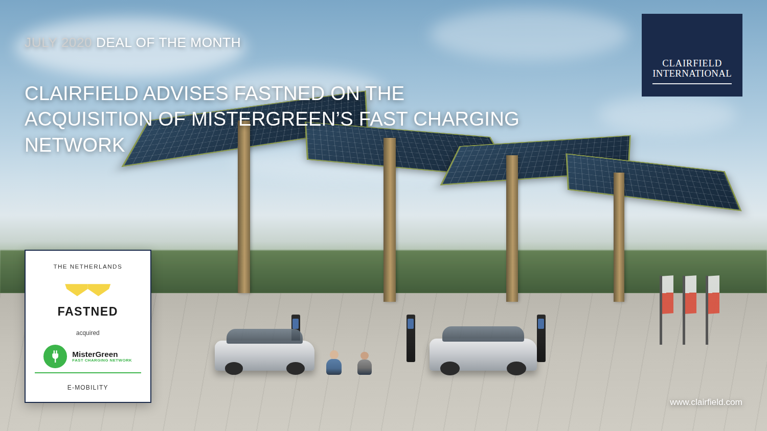CLAIRFIELD INTERNATIONAL
JULY 2020 DEAL OF THE MONTH
CLAIRFIELD ADVISES FASTNED ON THE ACQUISITION OF MISTERGREEN’S FAST CHARGING NETWORK
THE NETHERLANDS
FASTNED
acquired
MisterGreen
FAST CHARGING NETWORK
E-MOBILITY
www.clairfield.com